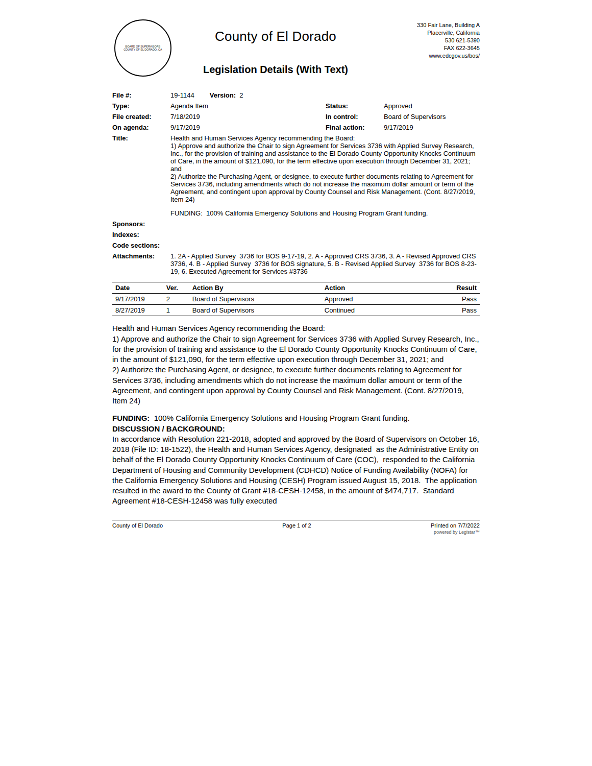BOARD OF SUPERVISORS
COUNTY OF EL DORADO, CA
County of El Dorado
Legislation Details (With Text)
330 Fair Lane, Building A
Placerville, California
530 621-5390
FAX 622-3645
www.edcgov.us/bos/
| File #: | 19-1144 Version: 2 | | |
| Type: | Agenda Item | Status: | Approved |
| File created: | 7/18/2019 | In control: | Board of Supervisors |
| On agenda: | 9/17/2019 | Final action: | 9/17/2019 |
| Title: | Health and Human Services Agency recommending the Board: 1) Approve and authorize the Chair to sign Agreement for Services 3736 with Applied Survey Research, Inc., for the provision of training and assistance to the El Dorado County Opportunity Knocks Continuum of Care, in the amount of $121,090, for the term effective upon execution through December 31, 2021; and 2) Authorize the Purchasing Agent, or designee, to execute further documents relating to Agreement for Services 3736, including amendments which do not increase the maximum dollar amount or term of the Agreement, and contingent upon approval by County Counsel and Risk Management. (Cont. 8/27/2019, Item 24) FUNDING: 100% California Emergency Solutions and Housing Program Grant funding. |
| Sponsors: | |
| Indexes: | |
| Code sections: | |
| Attachments: | 1. 2A - Applied Survey 3736 for BOS 9-17-19, 2. A - Approved CRS 3736, 3. A - Revised Approved CRS 3736, 4. B - Applied Survey 3736 for BOS signature, 5. B - Revised Applied Survey 3736 for BOS 8-23-19, 6. Executed Agreement for Services #3736 |
| Date | Ver. | Action By | Action | Result |
| --- | --- | --- | --- | --- |
| 9/17/2019 | 2 | Board of Supervisors | Approved | Pass |
| 8/27/2019 | 1 | Board of Supervisors | Continued | Pass |
Health and Human Services Agency recommending the Board:
1) Approve and authorize the Chair to sign Agreement for Services 3736 with Applied Survey Research, Inc., for the provision of training and assistance to the El Dorado County Opportunity Knocks Continuum of Care, in the amount of $121,090, for the term effective upon execution through December 31, 2021; and
2) Authorize the Purchasing Agent, or designee, to execute further documents relating to Agreement for Services 3736, including amendments which do not increase the maximum dollar amount or term of the Agreement, and contingent upon approval by County Counsel and Risk Management. (Cont. 8/27/2019, Item 24)
FUNDING: 100% California Emergency Solutions and Housing Program Grant funding.
DISCUSSION / BACKGROUND:
In accordance with Resolution 221-2018, adopted and approved by the Board of Supervisors on October 16, 2018 (File ID: 18-1522), the Health and Human Services Agency, designated as the Administrative Entity on behalf of the El Dorado County Opportunity Knocks Continuum of Care (COC), responded to the California Department of Housing and Community Development (CDHCD) Notice of Funding Availability (NOFA) for the California Emergency Solutions and Housing (CESH) Program issued August 15, 2018. The application resulted in the award to the County of Grant #18-CESH-12458, in the amount of $474,717. Standard Agreement #18-CESH-12458 was fully executed
County of El Dorado
Page 1 of 2
Printed on 7/7/2022
powered by Legistar™